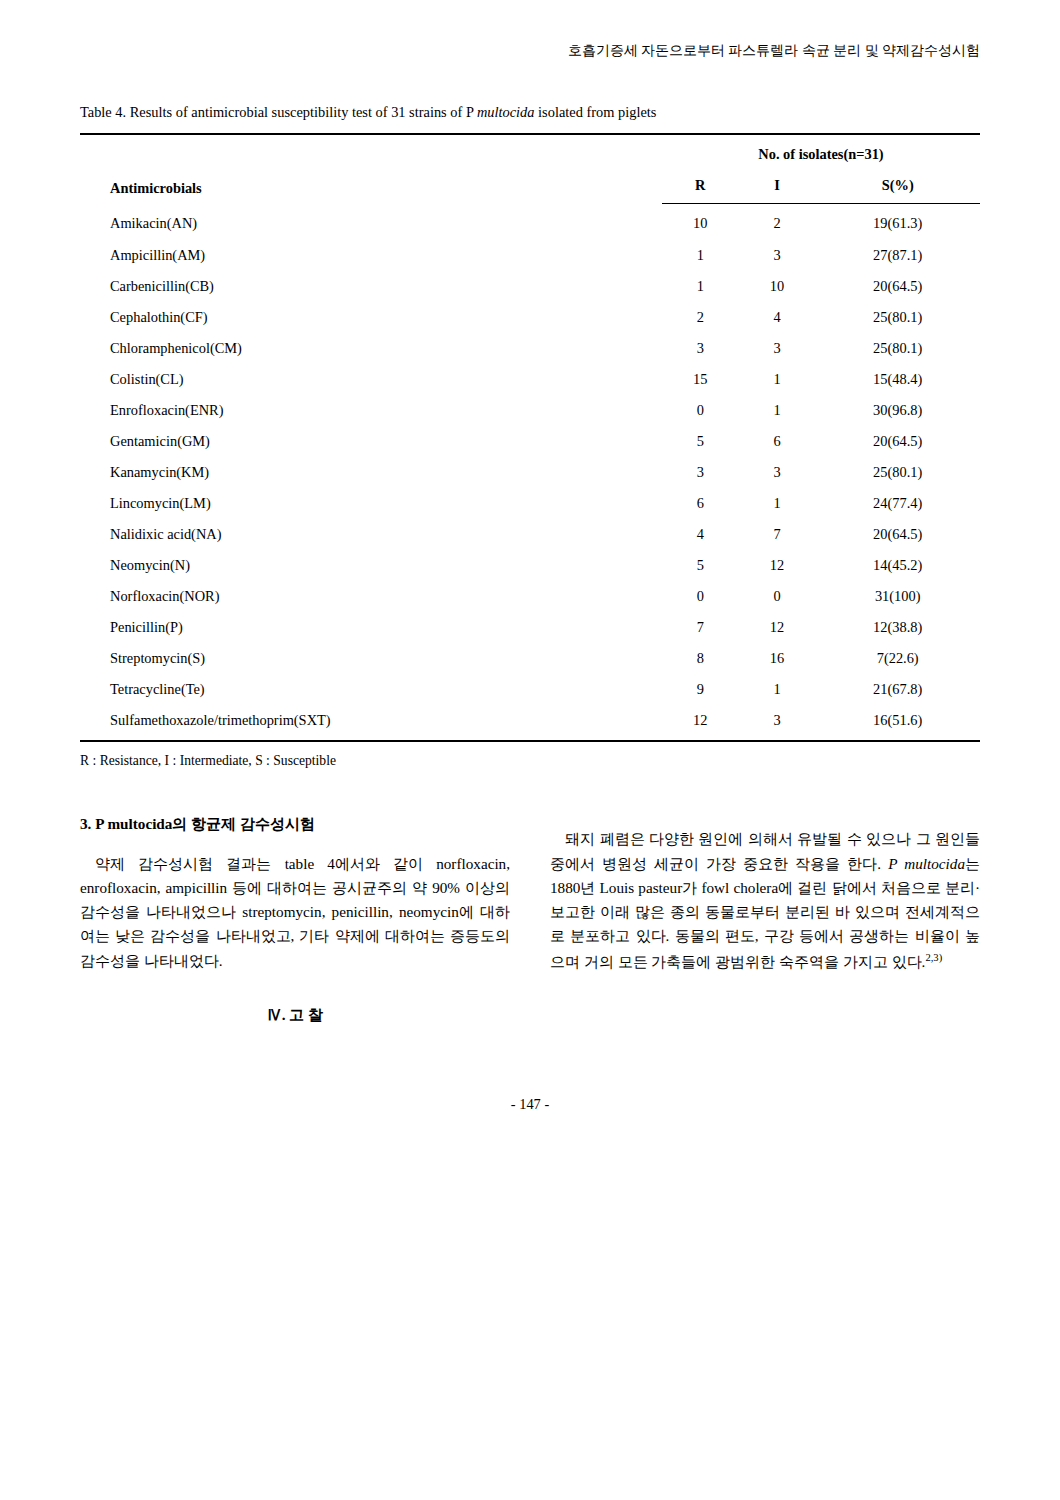호흡기증세 자돈으로부터 파스튜렐라 속균 분리 및 약제감수성시험
Table 4. Results of antimicrobial susceptibility test of 31 strains of P multocida isolated from piglets
| Antimicrobials | No. of isolates(n=31) |
| --- | --- |
| R | I | S(%) |
| Amikacin(AN) | 10 | 2 | 19(61.3) |
| Ampicillin(AM) | 1 | 3 | 27(87.1) |
| Carbenicillin(CB) | 1 | 10 | 20(64.5) |
| Cephalothin(CF) | 2 | 4 | 25(80.1) |
| Chloramphenicol(CM) | 3 | 3 | 25(80.1) |
| Colistin(CL) | 15 | 1 | 15(48.4) |
| Enrofloxacin(ENR) | 0 | 1 | 30(96.8) |
| Gentamicin(GM) | 5 | 6 | 20(64.5) |
| Kanamycin(KM) | 3 | 3 | 25(80.1) |
| Lincomycin(LM) | 6 | 1 | 24(77.4) |
| Nalidixic acid(NA) | 4 | 7 | 20(64.5) |
| Neomycin(N) | 5 | 12 | 14(45.2) |
| Norfloxacin(NOR) | 0 | 0 | 31(100) |
| Penicillin(P) | 7 | 12 | 12(38.8) |
| Streptomycin(S) | 8 | 16 | 7(22.6) |
| Tetracycline(Te) | 9 | 1 | 21(67.8) |
| Sulfamethoxazole/trimethoprim(SXT) | 12 | 3 | 16(51.6) |
R : Resistance, I : Intermediate, S : Susceptible
3. P multocida의 항균제 감수성시험
약제 감수성시험 결과는 table 4에서와 같이 norfloxacin, enrofloxacin, ampicillin 등에 대하여는 공시균주의 약 90% 이상의 감수성을 나타내었으나 streptomycin, penicillin, neomycin에 대하여는 낮은 감수성을 나타내었고, 기타 약제에 대하여는 증등도의 감수성을 나타내었다.
Ⅳ. 고 찰
돼지 폐렴은 다양한 원인에 의해서 유발될 수 있으나 그 원인들 중에서 병원성 세균이 가장 중요한 작용을 한다. P multocida는 1880년 Louis pasteur가 fowl cholera에 걸린 닭에서 처음으로 분리·보고한 이래 많은 종의 동물로부터 분리된 바 있으며 전세계적으로 분포하고 있다. 동물의 편도, 구강 등에서 공생하는 비율이 높으며 거의 모든 가축들에 광범위한 숙주역을 가지고 있다.2,3)
- 147 -